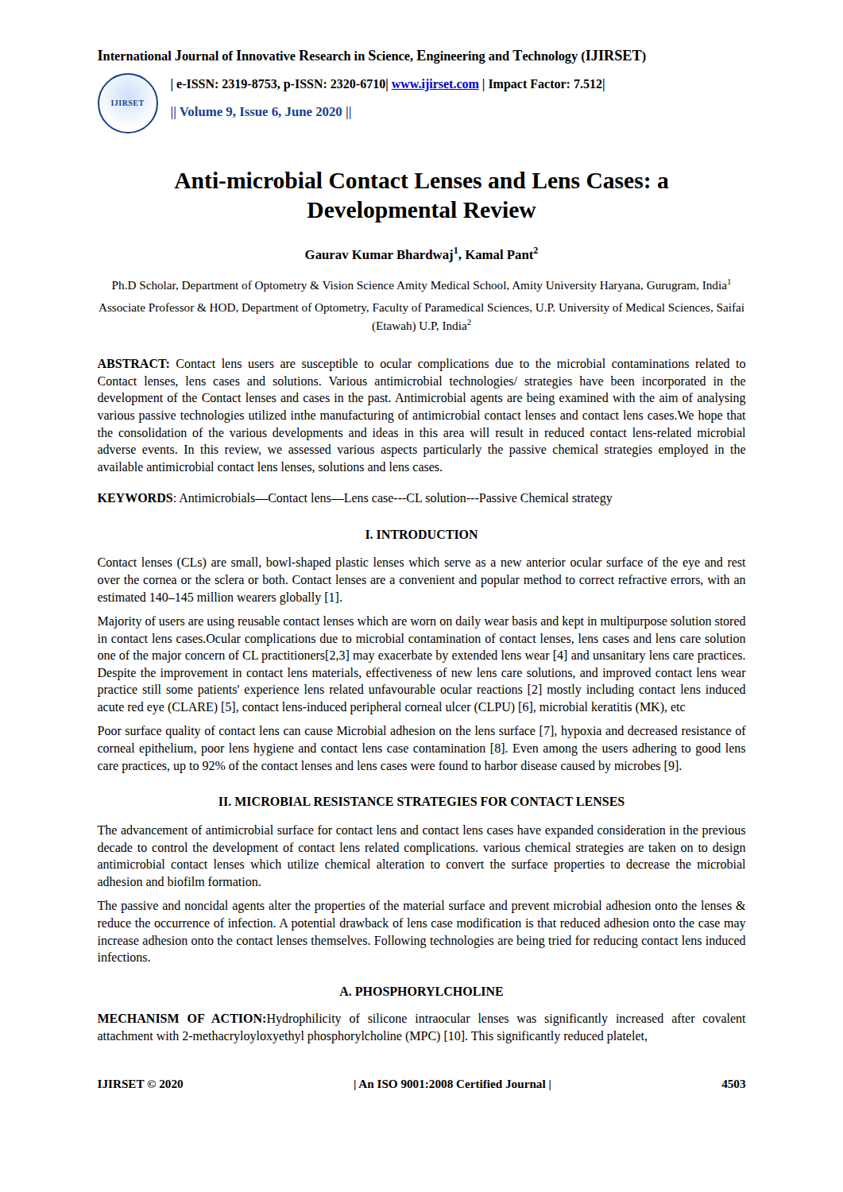International Journal of Innovative Research in Science, Engineering and Technology (IJIRSET)
IJIRSET
| e-ISSN: 2319-8753, p-ISSN: 2320-6710| www.ijirset.com | Impact Factor: 7.512|
|| Volume 9, Issue 6, June 2020 ||
Anti-microbial Contact Lenses and Lens Cases: a Developmental Review
Gaurav Kumar Bhardwaj1, Kamal Pant2
Ph.D Scholar, Department of Optometry & Vision Science Amity Medical School, Amity University Haryana, Gurugram, India1
Associate Professor & HOD, Department of Optometry, Faculty of Paramedical Sciences, U.P. University of Medical Sciences, Saifai (Etawah) U.P, India2
ABSTRACT: Contact lens users are susceptible to ocular complications due to the microbial contaminations related to Contact lenses, lens cases and solutions. Various antimicrobial technologies/ strategies have been incorporated in the development of the Contact lenses and cases in the past. Antimicrobial agents are being examined with the aim of analysing various passive technologies utilized inthe manufacturing of antimicrobial contact lenses and contact lens cases.We hope that the consolidation of the various developments and ideas in this area will result in reduced contact lens-related microbial adverse events. In this review, we assessed various aspects particularly the passive chemical strategies employed in the available antimicrobial contact lens lenses, solutions and lens cases.
KEYWORDS: Antimicrobials—Contact lens—Lens case---CL solution---Passive Chemical strategy
I. INTRODUCTION
Contact lenses (CLs) are small, bowl-shaped plastic lenses which serve as a new anterior ocular surface of the eye and rest over the cornea or the sclera or both. Contact lenses are a convenient and popular method to correct refractive errors, with an estimated 140–145 million wearers globally [1].
Majority of users are using reusable contact lenses which are worn on daily wear basis and kept in multipurpose solution stored in contact lens cases.Ocular complications due to microbial contamination of contact lenses, lens cases and lens care solution one of the major concern of CL practitioners[2,3] may exacerbate by extended lens wear [4] and unsanitary lens care practices. Despite the improvement in contact lens materials, effectiveness of new lens care solutions, and improved contact lens wear practice still some patients' experience lens related unfavourable ocular reactions [2] mostly including contact lens induced acute red eye (CLARE) [5], contact lens-induced peripheral corneal ulcer (CLPU) [6], microbial keratitis (MK), etc
Poor surface quality of contact lens can cause Microbial adhesion on the lens surface [7], hypoxia and decreased resistance of corneal epithelium, poor lens hygiene and contact lens case contamination [8]. Even among the users adhering to good lens care practices, up to 92% of the contact lenses and lens cases were found to harbor disease caused by microbes [9].
II. MICROBIAL RESISTANCE STRATEGIES FOR CONTACT LENSES
The advancement of antimicrobial surface for contact lens and contact lens cases have expanded consideration in the previous decade to control the development of contact lens related complications. various chemical strategies are taken on to design antimicrobial contact lenses which utilize chemical alteration to convert the surface properties to decrease the microbial adhesion and biofilm formation.
The passive and noncidal agents alter the properties of the material surface and prevent microbial adhesion onto the lenses & reduce the occurrence of infection. A potential drawback of lens case modification is that reduced adhesion onto the case may increase adhesion onto the contact lenses themselves. Following technologies are being tried for reducing contact lens induced infections.
A. PHOSPHORYLCHOLINE
MECHANISM OF ACTION: Hydrophilicity of silicone intraocular lenses was significantly increased after covalent attachment with 2-methacryloyloxyethyl phosphorylcholine (MPC) [10]. This significantly reduced platelet,
IJIRSET © 2020 | An ISO 9001:2008 Certified Journal | 4503